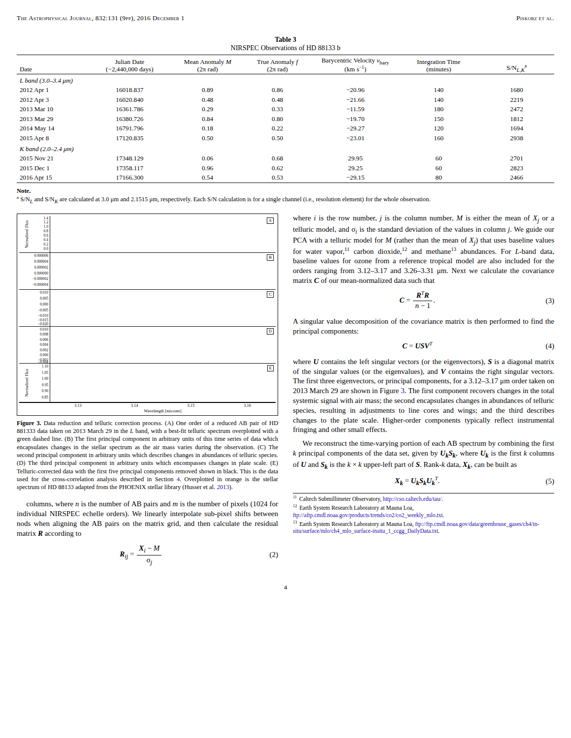The Astrophysical Journal, 832:131 (9pp), 2016 December 1
Piskorz et al.
Table 3
NIRSPEC Observations of HD 88133 b
| Date | Julian Date (−2,440,000 days) | Mean Anomaly M (2π rad) | True Anomaly f (2π rad) | Barycentric Velocity v bary (km s −1 ) | Integration Time (minutes) | S/N L , K a |
| --- | --- | --- | --- | --- | --- | --- |
| L band (3.0–3.4 μm) |
| 2012 Apr 1 | 16018.837 | 0.89 | 0.86 | −20.96 | 140 | 1680 |
| 2012 Apr 3 | 16020.840 | 0.48 | 0.48 | −21.66 | 140 | 2219 |
| 2013 Mar 10 | 16361.786 | 0.29 | 0.33 | −11.59 | 180 | 2472 |
| 2013 Mar 29 | 16380.726 | 0.84 | 0.80 | −19.70 | 150 | 1812 |
| 2014 May 14 | 16791.796 | 0.18 | 0.22 | −29.27 | 120 | 1694 |
| 2015 Apr 8 | 17120.835 | 0.50 | 0.50 | −23.01 | 160 | 2938 |
| K band (2.0–2.4 μm) |
| 2015 Nov 21 | 17348.129 | 0.06 | 0.68 | 29.95 | 60 | 2701 |
| 2015 Dec 1 | 17358.117 | 0.96 | 0.62 | 29.25 | 60 | 2823 |
| 2016 Apr 15 | 17166.300 | 0.54 | 0.53 | −29.15 | 80 | 2466 |
Note.
a S/NL and S/NK are calculated at 3.0 μm and 2.1515 μm, respectively. Each S/N calculation is for a single channel (i.e., resolution element) for the whole observation.
1.4 1.2 1.0 0.8 0.6 0.4 0.2 0.0
Normalized Flux
A
0.000006 0.000004 0.000002 0.000000 −0.000002 −0.000004
B
0.010 0.005 0.000 −0.005 −0.010 −0.015 −0.020
C
0.010 0.008 0.006 0.004 0.002 0.000 −0.002 −0.004
D
1.10 1.05 1.00 0.95 0.90 0.85
Normalized Flux
E
3.133.143.153.16
Wavelength [microns]
Figure 3. Data reduction and telluric correction process. (A) One order of a reduced AB pair of HD 881333 data taken on 2013 March 29 in the L band, with a best-fit telluric spectrum overplotted with a green dashed line. (B) The first principal component in arbitrary units of this time series of data which encapsulates changes in the stellar spectrum as the air mass varies during the observation. (C) The second principal component in arbitrary units which describes changes in abundances of telluric species. (D) The third principal component in arbitrary units which encompasses changes in plate scale. (E) Telluric-corrected data with the first five principal components removed shown in black. This is the data used for the cross-correlation analysis described in Section 4. Overplotted in orange is the stellar spectrum of HD 88133 adapted from the PHOENIX stellar library (Husser et al. 2013).
columns, where n is the number of AB pairs and m is the number of pixels (1024 for individual NIRSPEC echelle orders). We linearly interpolate sub-pixel shifts between nods when aligning the AB pairs on the matrix grid, and then calculate the residual matrix R according to
Rij = Xi − M σj
(2)
where i is the row number, j is the column number, M is either the mean of Xj or a telluric model, and σi is the standard deviation of the values in column j. We guide our PCA with a telluric model for M (rather than the mean of Xj) that uses baseline values for water vapor,11 carbon dioxide,12 and methane13 abundances. For L-band data, baseline values for ozone from a reference tropical model are also included for the orders ranging from 3.12–3.17 and 3.26–3.31 μm. Next we calculate the covariance matrix C of our mean-normalized data such that
C = RTR n − 1 .
(3)
A singular value decomposition of the covariance matrix is then performed to find the principal components:
C = USVT
(4)
where U contains the left singular vectors (or the eigenvectors), S is a diagonal matrix of the singular values (or the eigenvalues), and V contains the right singular vectors. The first three eigenvectors, or principal components, for a 3.12–3.17 μm order taken on 2013 March 29 are shown in Figure 3. The first component recovers changes in the total systemic signal with air mass; the second encapsulates changes in abundances of telluric species, resulting in adjustments to line cores and wings; and the third describes changes to the plate scale. Higher-order components typically reflect instrumental fringing and other small effects.
We reconstruct the time-varying portion of each AB spectrum by combining the first k principal components of the data set, given by UkSk, where Uk is the first k columns of U and Sk is the k × k upper-left part of S. Rank-k data, Xk, can be built as
Xk = UkSkUkT.
(5)
11 Caltech Submillimeter Observatory, http://cso.caltech.edu/tau/.
12 Earth System Research Laboratory at Mauna Loa, ftp://aftp.cmdl.noaa.gov/products/trends/co2/co2_weekly_mlo.txt.
13 Earth System Research Laboratory at Mauna Loa, ftp://ftp.cmdl.noaa.gov/data/greenhouse_gases/ch4/in-situ/surface/mlo/ch4_mlo_surface-insitu_1_ccgg_DailyData.txt.
4